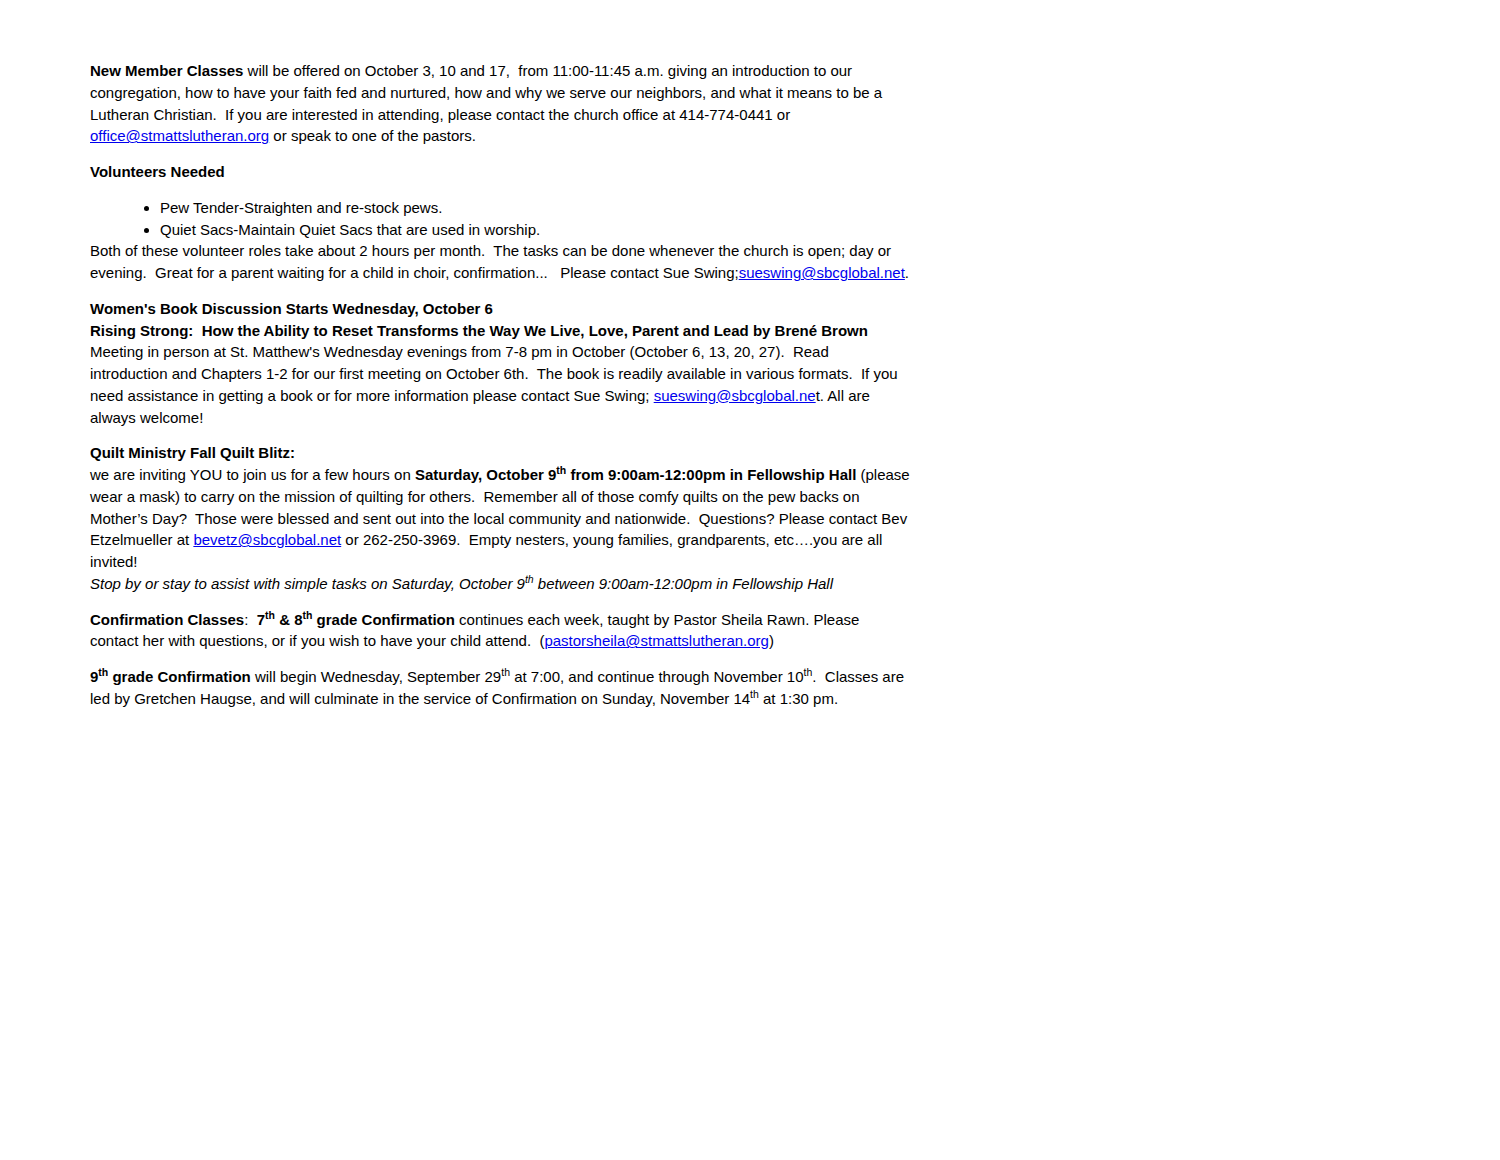New Member Classes will be offered on October 3, 10 and 17, from 11:00-11:45 a.m. giving an introduction to our congregation, how to have your faith fed and nurtured, how and why we serve our neighbors, and what it means to be a Lutheran Christian. If you are interested in attending, please contact the church office at 414-774-0441 or office@stmattslutheran.org or speak to one of the pastors.
Volunteers Needed
Pew Tender-Straighten and re-stock pews.
Quiet Sacs-Maintain Quiet Sacs that are used in worship.
Both of these volunteer roles take about 2 hours per month. The tasks can be done whenever the church is open; day or evening. Great for a parent waiting for a child in choir, confirmation... Please contact Sue Swing;sueswing@sbcglobal.net.
Women's Book Discussion Starts Wednesday, October 6
Rising Strong: How the Ability to Reset Transforms the Way We Live, Love, Parent and Lead by Brené Brown
Meeting in person at St. Matthew's Wednesday evenings from 7-8 pm in October (October 6, 13, 20, 27). Read introduction and Chapters 1-2 for our first meeting on October 6th. The book is readily available in various formats. If you need assistance in getting a book or for more information please contact Sue Swing; sueswing@sbcglobal.net. All are always welcome!
Quilt Ministry Fall Quilt Blitz:
we are inviting YOU to join us for a few hours on Saturday, October 9th from 9:00am-12:00pm in Fellowship Hall (please wear a mask) to carry on the mission of quilting for others. Remember all of those comfy quilts on the pew backs on Mother’s Day? Those were blessed and sent out into the local community and nationwide. Questions? Please contact Bev Etzelmueller at bevetz@sbcglobal.net or 262-250-3969. Empty nesters, young families, grandparents, etc….you are all invited!
Stop by or stay to assist with simple tasks on Saturday, October 9th between 9:00am-12:00pm in Fellowship Hall
Confirmation Classes: 7th & 8th grade Confirmation continues each week, taught by Pastor Sheila Rawn. Please contact her with questions, or if you wish to have your child attend. (pastorsheila@stmattslutheran.org)
9th grade Confirmation will begin Wednesday, September 29th at 7:00, and continue through November 10th. Classes are led by Gretchen Haugse, and will culminate in the service of Confirmation on Sunday, November 14th at 1:30 pm.